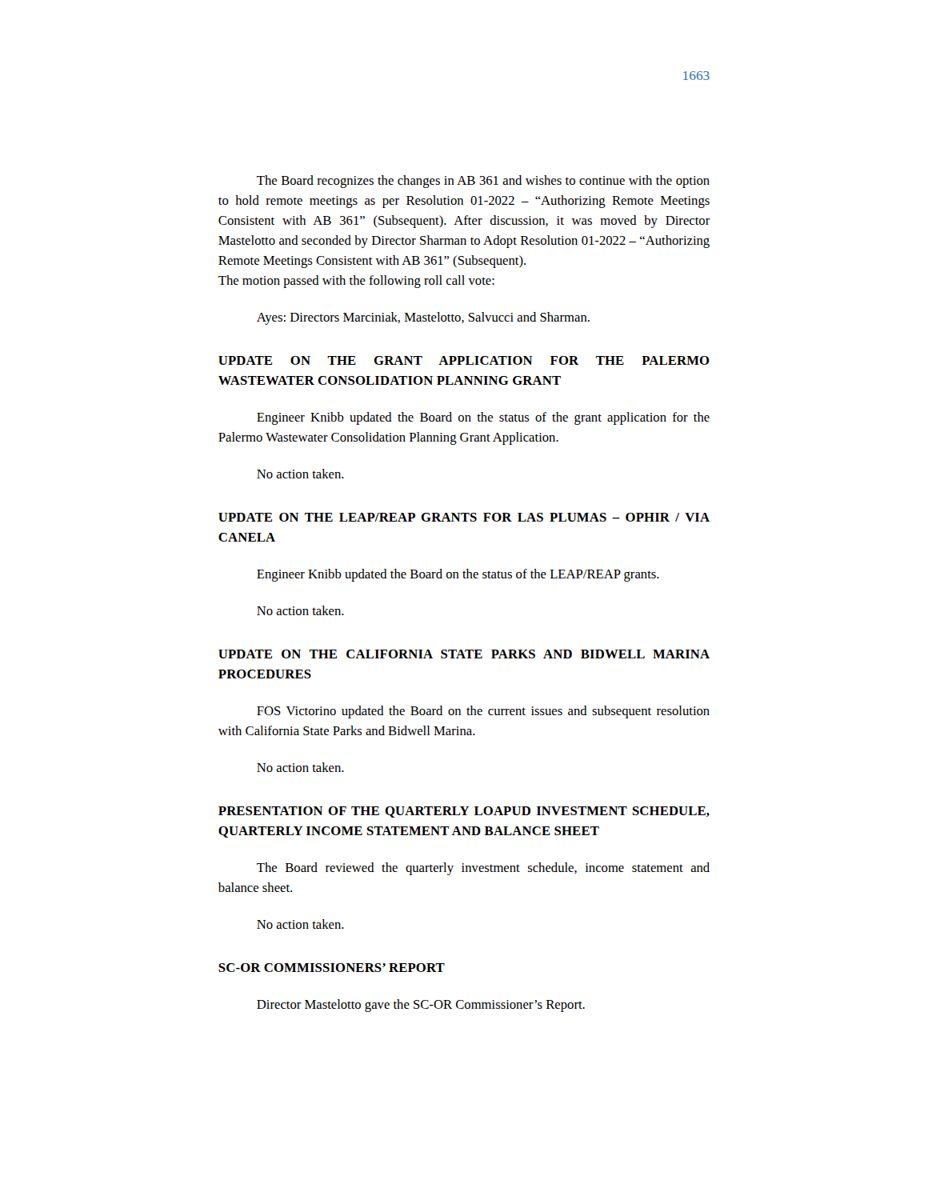1663
The Board recognizes the changes in AB 361 and wishes to continue with the option to hold remote meetings as per Resolution 01-2022 – “Authorizing Remote Meetings Consistent with AB 361” (Subsequent). After discussion, it was moved by Director Mastelotto and seconded by Director Sharman to Adopt Resolution 01-2022 – “Authorizing Remote Meetings Consistent with AB 361” (Subsequent).
The motion passed with the following roll call vote:
Ayes: Directors Marciniak, Mastelotto, Salvucci and Sharman.
Update on the Grant Application for the Palermo Wastewater Consolidation Planning Grant
Engineer Knibb updated the Board on the status of the grant application for the Palermo Wastewater Consolidation Planning Grant Application.
No action taken.
Update on the LEAP/REAP Grants for Las Plumas – Ophir / Via Canela
Engineer Knibb updated the Board on the status of the LEAP/REAP grants.
No action taken.
Update on the California State Parks and Bidwell Marina Procedures
FOS Victorino updated the Board on the current issues and subsequent resolution with California State Parks and Bidwell Marina.
No action taken.
Presentation of the Quarterly LOAPUD Investment Schedule, Quarterly Income Statement and Balance Sheet
The Board reviewed the quarterly investment schedule, income statement and balance sheet.
No action taken.
SC-OR Commissioners’ Report
Director Mastelotto gave the SC-OR Commissioner’s Report.